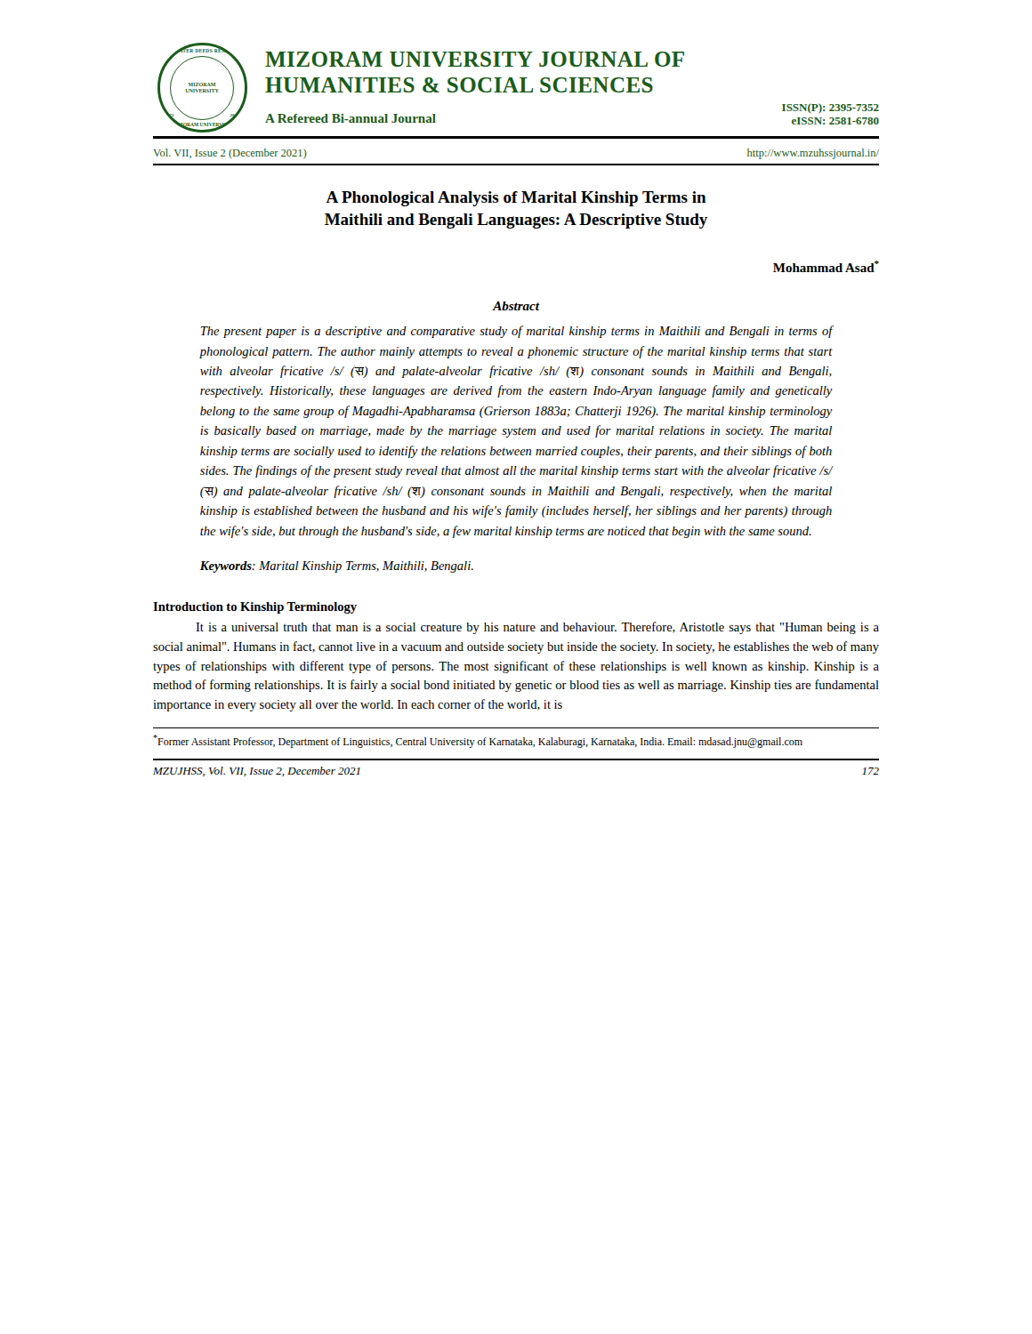GREATER DEEDS REMAIN
MIZORAM
UNIVERSITY
1972
2001
MIZORAM UNIVERSITY
MIZORAM UNIVERSITY JOURNAL OF
HUMANITIES & SOCIAL SCIENCES
A Refereed Bi-annual Journal
ISSN(P): 2395-7352
eISSN: 2581-6780
Vol. VII, Issue 2 (December 2021) http://www.mzuhssjournal.in/
A Phonological Analysis of Marital Kinship Terms in
Maithili and Bengali Languages: A Descriptive Study
Mohammad Asad*
Abstract
The present paper is a descriptive and comparative study of marital kinship terms in Maithili and Bengali in terms of phonological pattern. The author mainly attempts to reveal a phonemic structure of the marital kinship terms that start with alveolar fricative /s/ (स) and palate-alveolar fricative /sh/ (श) consonant sounds in Maithili and Bengali, respectively. Historically, these languages are derived from the eastern Indo-Aryan language family and genetically belong to the same group of Magadhi-Apabharamsa (Grierson 1883a; Chatterji 1926). The marital kinship terminology is basically based on marriage, made by the marriage system and used for marital relations in society. The marital kinship terms are socially used to identify the relations between married couples, their parents, and their siblings of both sides. The findings of the present study reveal that almost all the marital kinship terms start with the alveolar fricative /s/ (स) and palate-alveolar fricative /sh/ (श) consonant sounds in Maithili and Bengali, respectively, when the marital kinship is established between the husband and his wife's family (includes herself, her siblings and her parents) through the wife's side, but through the husband's side, a few marital kinship terms are noticed that begin with the same sound.
Keywords: Marital Kinship Terms, Maithili, Bengali.
Introduction to Kinship Terminology
It is a universal truth that man is a social creature by his nature and behaviour. Therefore, Aristotle says that "Human being is a social animal". Humans in fact, cannot live in a vacuum and outside society but inside the society. In society, he establishes the web of many types of relationships with different type of persons. The most significant of these relationships is well known as kinship. Kinship is a method of forming relationships. It is fairly a social bond initiated by genetic or blood ties as well as marriage. Kinship ties are fundamental importance in every society all over the world. In each corner of the world, it is
*Former Assistant Professor, Department of Linguistics, Central University of Karnataka, Kalaburagi, Karnataka, India. Email: mdasad.jnu@gmail.com
MZUJHSS, Vol. VII, Issue 2, December 2021 172